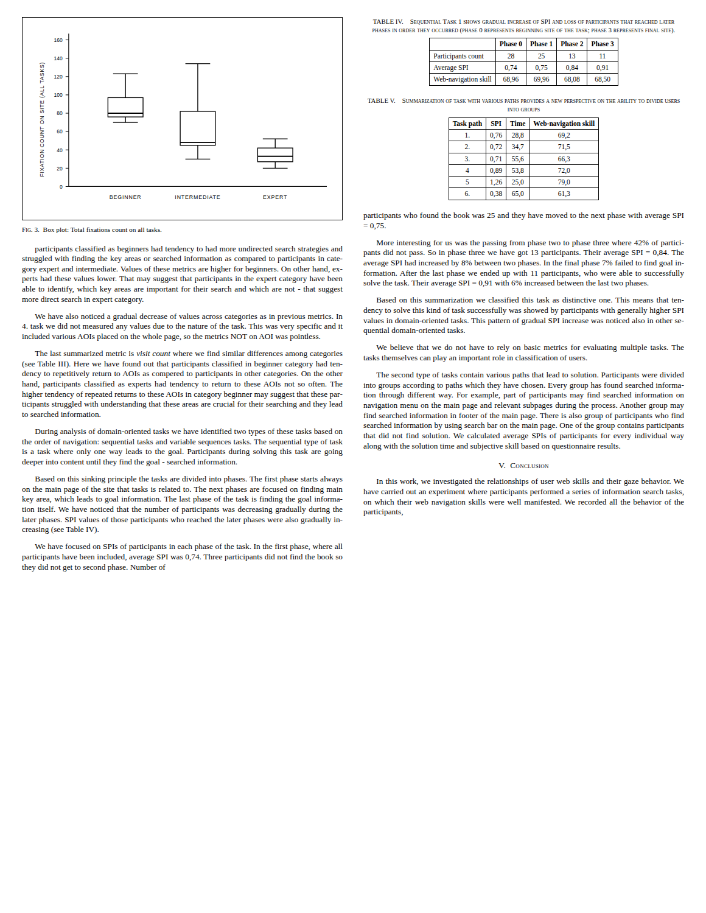0 20 40 60 80 100 120 140 160 FIXATION COUNT ON SITE (ALL TASKS) BEGINNER INTERMEDIATE EXPERT
Fig. 3. Box plot: Total fixations count on all tasks.
participants classified as beginners had tendency to had more undirected search strategies and struggled with finding the key areas or searched information as compared to participants in category expert and intermediate. Values of these metrics are higher for beginners. On other hand, experts had these values lower. That may suggest that participants in the expert category have been able to identify, which key areas are important for their search and which are not - that suggest more direct search in expert category.
We have also noticed a gradual decrease of values across categories as in previous metrics. In 4. task we did not measured any values due to the nature of the task. This was very specific and it included various AOIs placed on the whole page, so the metrics NOT on AOI was pointless.
The last summarized metric is visit count where we find similar differences among categories (see Table III). Here we have found out that participants classified in beginner category had tendency to repetitively return to AOIs as compered to participants in other categories. On the other hand, participants classified as experts had tendency to return to these AOIs not so often. The higher tendency of repeated returns to these AOIs in category beginner may suggest that these participants struggled with understanding that these areas are crucial for their searching and they lead to searched information.
During analysis of domain-oriented tasks we have identified two types of these tasks based on the order of navigation: sequential tasks and variable sequences tasks. The sequential type of task is a task where only one way leads to the goal. Participants during solving this task are going deeper into content until they find the goal - searched information.
Based on this sinking principle the tasks are divided into phases. The first phase starts always on the main page of the site that tasks is related to. The next phases are focused on finding main key area, which leads to goal information. The last phase of the task is finding the goal information itself. We have noticed that the number of participants was decreasing gradually during the later phases. SPI values of those participants who reached the later phases were also gradually increasing (see Table IV).
We have focused on SPIs of participants in each phase of the task. In the first phase, where all participants have been included, average SPI was 0,74. Three participants did not find the book so they did not get to second phase. Number of
TABLE IV. Sequential Task 1 shows gradual increase of SPI and loss of participants that reached later phases in order they occurred (phase 0 represents beginning site of the task; phase 3 represents final site).
| | Phase 0 | Phase 1 | Phase 2 | Phase 3 |
| --- | --- | --- | --- | --- |
| Participants count | 28 | 25 | 13 | 11 |
| Average SPI | 0,74 | 0,75 | 0,84 | 0,91 |
| Web-navigation skill | 68,96 | 69,96 | 68,08 | 68,50 |
TABLE V. Summarization of task with various paths provides a new perspective on the ability to divide users into groups
| Task path | SPI | Time | Web-navigation skill |
| --- | --- | --- | --- |
| 1. | 0,76 | 28,8 | 69,2 |
| 2. | 0,72 | 34,7 | 71,5 |
| 3. | 0,71 | 55,6 | 66,3 |
| 4 | 0,89 | 53,8 | 72,0 |
| 5 | 1,26 | 25,0 | 79,0 |
| 6. | 0,38 | 65,0 | 61,3 |
participants who found the book was 25 and they have moved to the next phase with average SPI = 0,75.
More interesting for us was the passing from phase two to phase three where 42% of participants did not pass. So in phase three we have got 13 participants. Their average SPI = 0,84. The average SPI had increased by 8% between two phases. In the final phase 7% failed to find goal information. After the last phase we ended up with 11 participants, who were able to successfully solve the task. Their average SPI = 0,91 with 6% increased between the last two phases.
Based on this summarization we classified this task as distinctive one. This means that tendency to solve this kind of task successfully was showed by participants with generally higher SPI values in domain-oriented tasks. This pattern of gradual SPI increase was noticed also in other sequential domain-oriented tasks.
We believe that we do not have to rely on basic metrics for evaluating multiple tasks. The tasks themselves can play an important role in classification of users.
The second type of tasks contain various paths that lead to solution. Participants were divided into groups according to paths which they have chosen. Every group has found searched information through different way. For example, part of participants may find searched information on navigation menu on the main page and relevant subpages during the process. Another group may find searched information in footer of the main page. There is also group of participants who find searched information by using search bar on the main page. One of the group contains participants that did not find solution. We calculated average SPIs of participants for every individual way along with the solution time and subjective skill based on questionnaire results.
V. Conclusion
In this work, we investigated the relationships of user web skills and their gaze behavior. We have carried out an experiment where participants performed a series of information search tasks, on which their web navigation skills were well manifested. We recorded all the behavior of the participants,